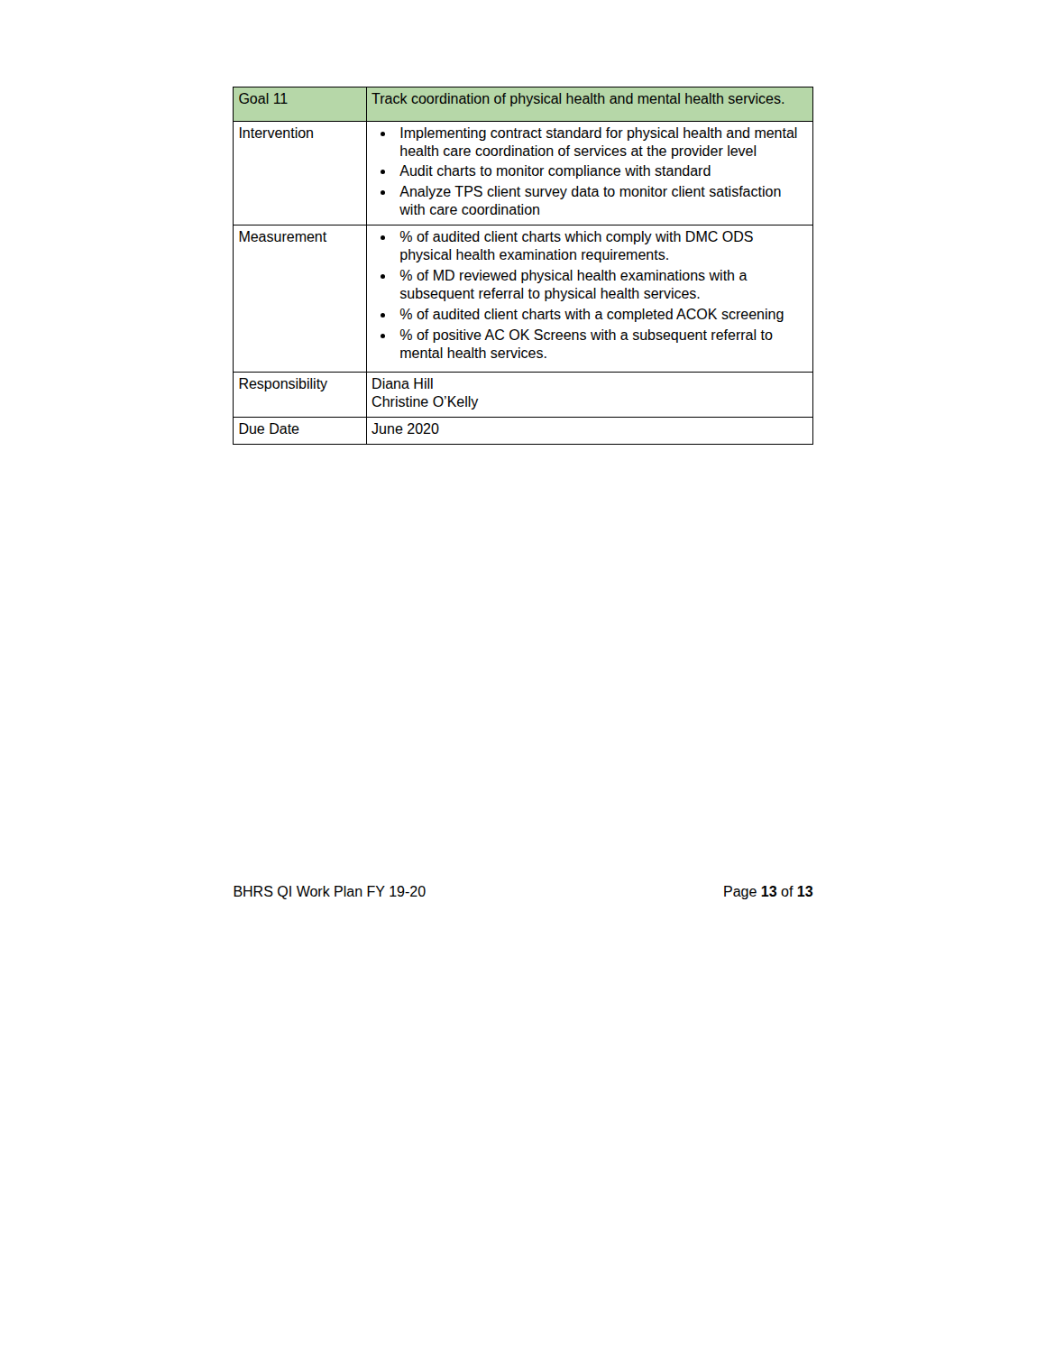| Goal 11 | Track coordination of physical health and mental health services. |
| Intervention | Implementing contract standard for physical health and mental health care coordination of services at the provider level Audit charts to monitor compliance with standard Analyze TPS client survey data to monitor client satisfaction with care coordination |
| Measurement | % of audited client charts which comply with DMC ODS physical health examination requirements. % of MD reviewed physical health examinations with a subsequent referral to physical health services. % of audited client charts with a completed ACOK screening % of positive AC OK Screens with a subsequent referral to mental health services. |
| Responsibility | Diana Hill Christine O’Kelly |
| Due Date | June 2020 |
BHRS QI Work Plan FY 19-20
Page 13 of 13